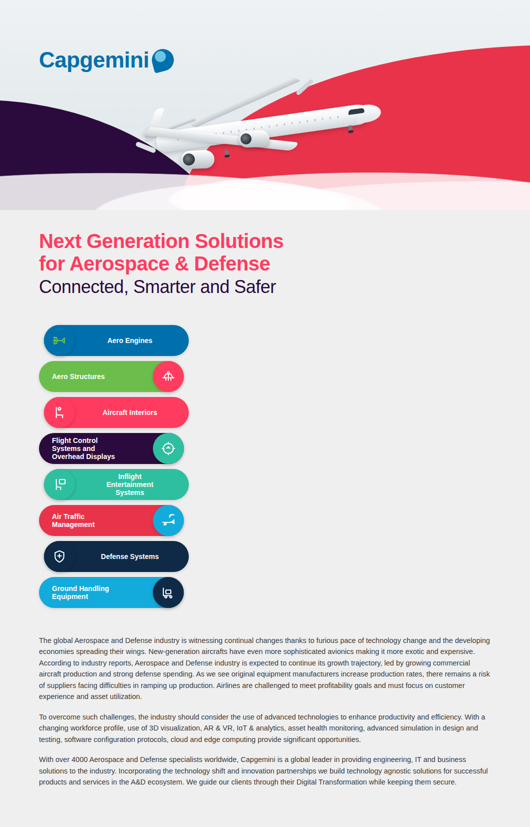Capgemini
Next Generation Solutions
for Aerospace & Defense Connected, Smarter and Safer
Aero Engines
Aero Structures
Aircraft Interiors
Flight Control
Systems and
Overhead Displays
Inflight
Entertainment
Systems
Air Traffic
Management
Defense Systems
Ground Handling
Equipment
The global Aerospace and Defense industry is witnessing continual changes thanks to furious pace of technology change and the developing economies spreading their wings. New-generation aircrafts have even more sophisticated avionics making it more exotic and expensive. According to industry reports, Aerospace and Defense industry is expected to continue its growth trajectory, led by growing commercial aircraft production and strong defense spending. As we see original equipment manufacturers increase production rates, there remains a risk of suppliers facing difficulties in ramping up production. Airlines are challenged to meet profitability goals and must focus on customer experience and asset utilization.
To overcome such challenges, the industry should consider the use of advanced technologies to enhance productivity and efficiency. With a changing workforce profile, use of 3D visualization, AR & VR, IoT & analytics, asset health monitoring, advanced simulation in design and testing, software configuration protocols, cloud and edge computing provide significant opportunities.
With over 4000 Aerospace and Defense specialists worldwide, Capgemini is a global leader in providing engineering, IT and business solutions to the industry. Incorporating the technology shift and innovation partnerships we build technology agnostic solutions for successful products and services in the A&D ecosystem. We guide our clients through their Digital Transformation while keeping them secure.